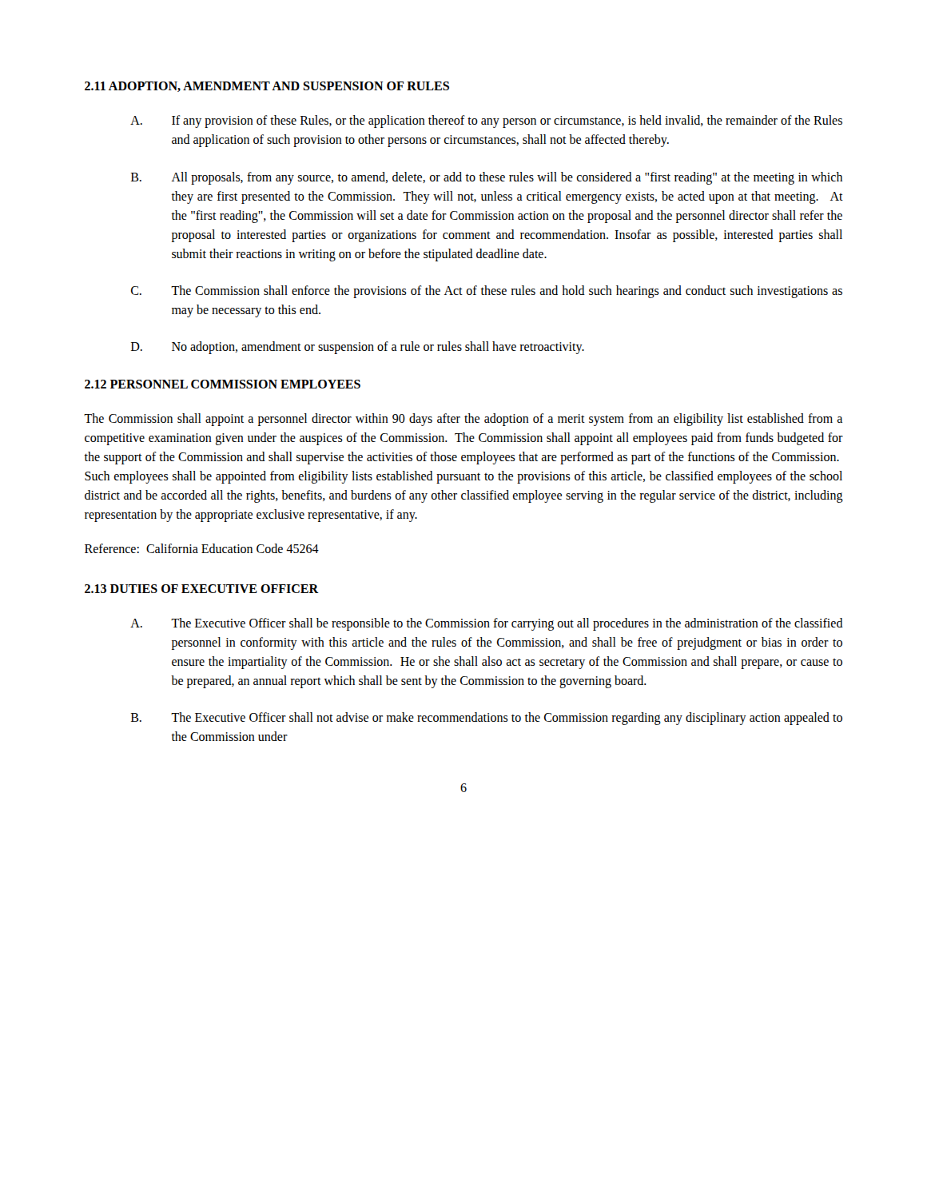2.11 ADOPTION, AMENDMENT AND SUSPENSION OF RULES
A.
If any provision of these Rules, or the application thereof to any person or circumstance, is held invalid, the remainder of the Rules and application of such provision to other persons or circumstances, shall not be affected thereby.
B.
All proposals, from any source, to amend, delete, or add to these rules will be considered a "first reading" at the meeting in which they are first presented to the Commission. They will not, unless a critical emergency exists, be acted upon at that meeting. At the "first reading", the Commission will set a date for Commission action on the proposal and the personnel director shall refer the proposal to interested parties or organizations for comment and recommendation. Insofar as possible, interested parties shall submit their reactions in writing on or before the stipulated deadline date.
C.
The Commission shall enforce the provisions of the Act of these rules and hold such hearings and conduct such investigations as may be necessary to this end.
D.
No adoption, amendment or suspension of a rule or rules shall have retroactivity.
2.12 PERSONNEL COMMISSION EMPLOYEES
The Commission shall appoint a personnel director within 90 days after the adoption of a merit system from an eligibility list established from a competitive examination given under the auspices of the Commission. The Commission shall appoint all employees paid from funds budgeted for the support of the Commission and shall supervise the activities of those employees that are performed as part of the functions of the Commission. Such employees shall be appointed from eligibility lists established pursuant to the provisions of this article, be classified employees of the school district and be accorded all the rights, benefits, and burdens of any other classified employee serving in the regular service of the district, including representation by the appropriate exclusive representative, if any.
Reference: California Education Code 45264
2.13 DUTIES OF EXECUTIVE OFFICER
A.
The Executive Officer shall be responsible to the Commission for carrying out all procedures in the administration of the classified personnel in conformity with this article and the rules of the Commission, and shall be free of prejudgment or bias in order to ensure the impartiality of the Commission. He or she shall also act as secretary of the Commission and shall prepare, or cause to be prepared, an annual report which shall be sent by the Commission to the governing board.
B.
The Executive Officer shall not advise or make recommendations to the Commission regarding any disciplinary action appealed to the Commission under
6